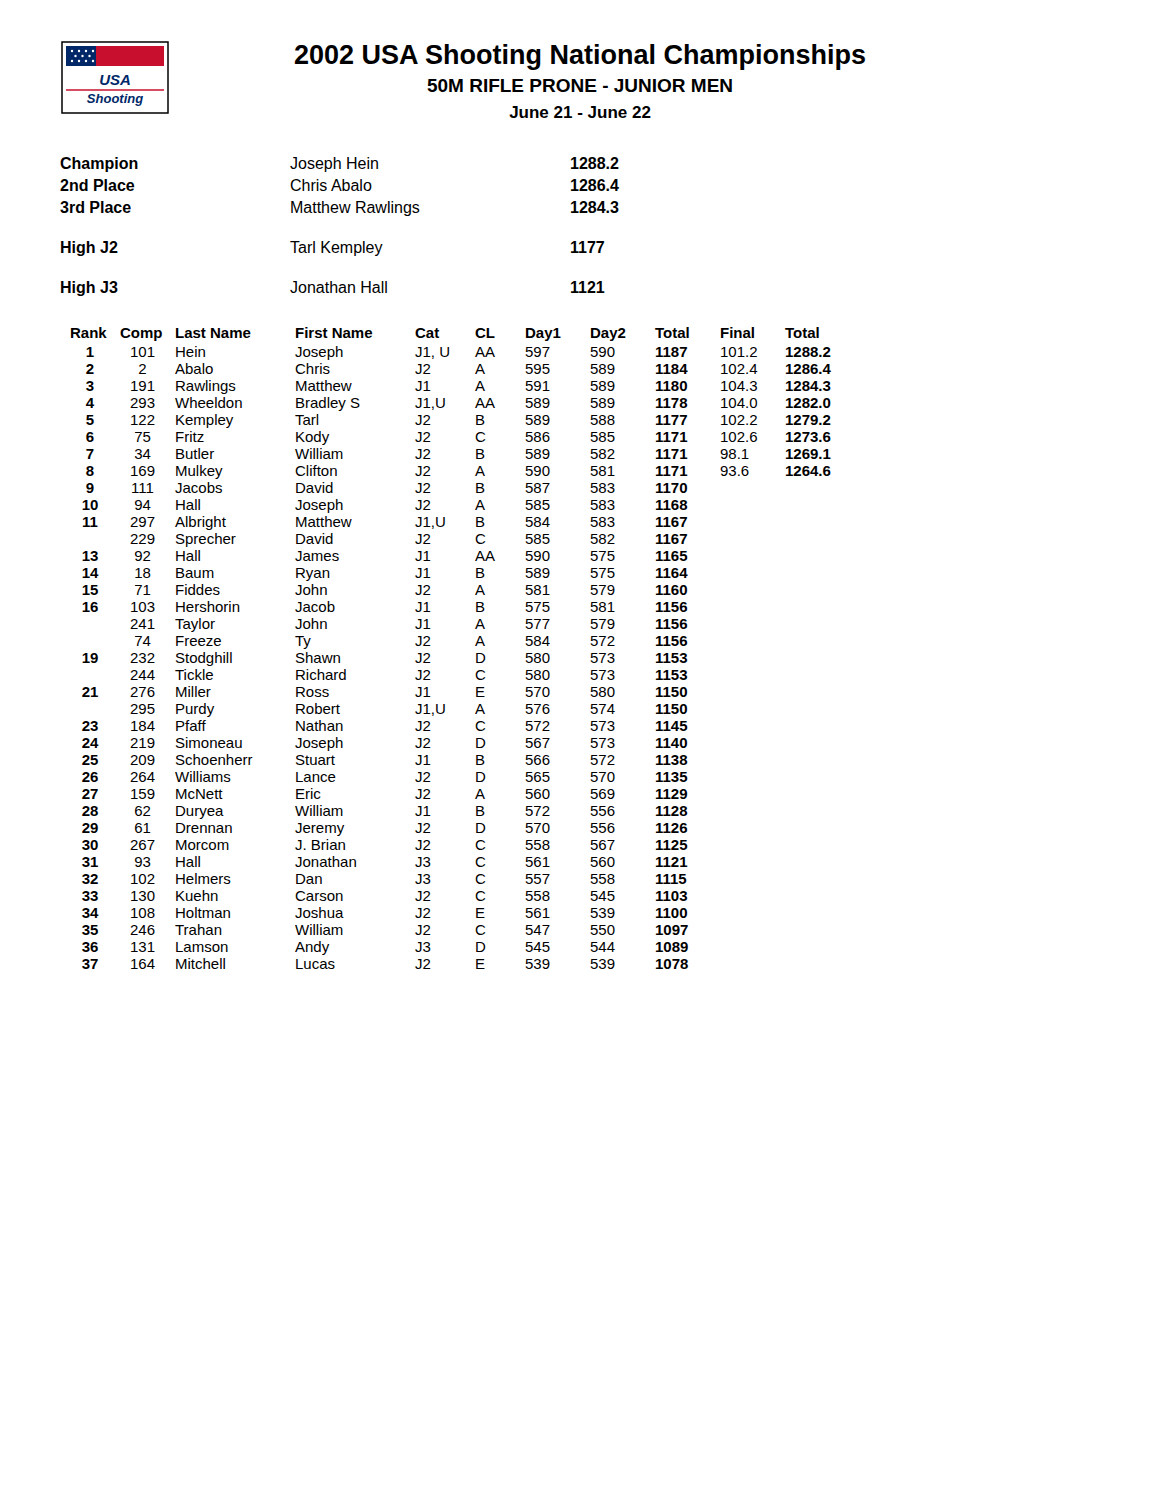USA Shooting
2002 USA Shooting National Championships
50M RIFLE PRONE - JUNIOR MEN
June 21 - June 22
| Champion | Joseph Hein | 1288.2 |
| 2nd Place | Chris Abalo | 1286.4 |
| 3rd Place | Matthew Rawlings | 1284.3 |
| High J2 | Tarl Kempley | 1177 |
| High J3 | Jonathan Hall | 1121 |
| Rank | Comp | Last Name | First Name | Cat | CL | Day1 | Day2 | Total | Final | Total |
| --- | --- | --- | --- | --- | --- | --- | --- | --- | --- | --- |
| 1 | 101 | Hein | Joseph | J1, U | AA | 597 | 590 | 1187 | 101.2 | 1288.2 |
| 2 | 2 | Abalo | Chris | J2 | A | 595 | 589 | 1184 | 102.4 | 1286.4 |
| 3 | 191 | Rawlings | Matthew | J1 | A | 591 | 589 | 1180 | 104.3 | 1284.3 |
| 4 | 293 | Wheeldon | Bradley S | J1,U | AA | 589 | 589 | 1178 | 104.0 | 1282.0 |
| 5 | 122 | Kempley | Tarl | J2 | B | 589 | 588 | 1177 | 102.2 | 1279.2 |
| 6 | 75 | Fritz | Kody | J2 | C | 586 | 585 | 1171 | 102.6 | 1273.6 |
| 7 | 34 | Butler | William | J2 | B | 589 | 582 | 1171 | 98.1 | 1269.1 |
| 8 | 169 | Mulkey | Clifton | J2 | A | 590 | 581 | 1171 | 93.6 | 1264.6 |
| 9 | 111 | Jacobs | David | J2 | B | 587 | 583 | 1170 | | |
| 10 | 94 | Hall | Joseph | J2 | A | 585 | 583 | 1168 | | |
| 11 | 297 | Albright | Matthew | J1,U | B | 584 | 583 | 1167 | | |
| | 229 | Sprecher | David | J2 | C | 585 | 582 | 1167 | | |
| 13 | 92 | Hall | James | J1 | AA | 590 | 575 | 1165 | | |
| 14 | 18 | Baum | Ryan | J1 | B | 589 | 575 | 1164 | | |
| 15 | 71 | Fiddes | John | J2 | A | 581 | 579 | 1160 | | |
| 16 | 103 | Hershorin | Jacob | J1 | B | 575 | 581 | 1156 | | |
| | 241 | Taylor | John | J1 | A | 577 | 579 | 1156 | | |
| | 74 | Freeze | Ty | J2 | A | 584 | 572 | 1156 | | |
| 19 | 232 | Stodghill | Shawn | J2 | D | 580 | 573 | 1153 | | |
| | 244 | Tickle | Richard | J2 | C | 580 | 573 | 1153 | | |
| 21 | 276 | Miller | Ross | J1 | E | 570 | 580 | 1150 | | |
| | 295 | Purdy | Robert | J1,U | A | 576 | 574 | 1150 | | |
| 23 | 184 | Pfaff | Nathan | J2 | C | 572 | 573 | 1145 | | |
| 24 | 219 | Simoneau | Joseph | J2 | D | 567 | 573 | 1140 | | |
| 25 | 209 | Schoenherr | Stuart | J1 | B | 566 | 572 | 1138 | | |
| 26 | 264 | Williams | Lance | J2 | D | 565 | 570 | 1135 | | |
| 27 | 159 | McNett | Eric | J2 | A | 560 | 569 | 1129 | | |
| 28 | 62 | Duryea | William | J1 | B | 572 | 556 | 1128 | | |
| 29 | 61 | Drennan | Jeremy | J2 | D | 570 | 556 | 1126 | | |
| 30 | 267 | Morcom | J. Brian | J2 | C | 558 | 567 | 1125 | | |
| 31 | 93 | Hall | Jonathan | J3 | C | 561 | 560 | 1121 | | |
| 32 | 102 | Helmers | Dan | J3 | C | 557 | 558 | 1115 | | |
| 33 | 130 | Kuehn | Carson | J2 | C | 558 | 545 | 1103 | | |
| 34 | 108 | Holtman | Joshua | J2 | E | 561 | 539 | 1100 | | |
| 35 | 246 | Trahan | William | J2 | C | 547 | 550 | 1097 | | |
| 36 | 131 | Lamson | Andy | J3 | D | 545 | 544 | 1089 | | |
| 37 | 164 | Mitchell | Lucas | J2 | E | 539 | 539 | 1078 | | |